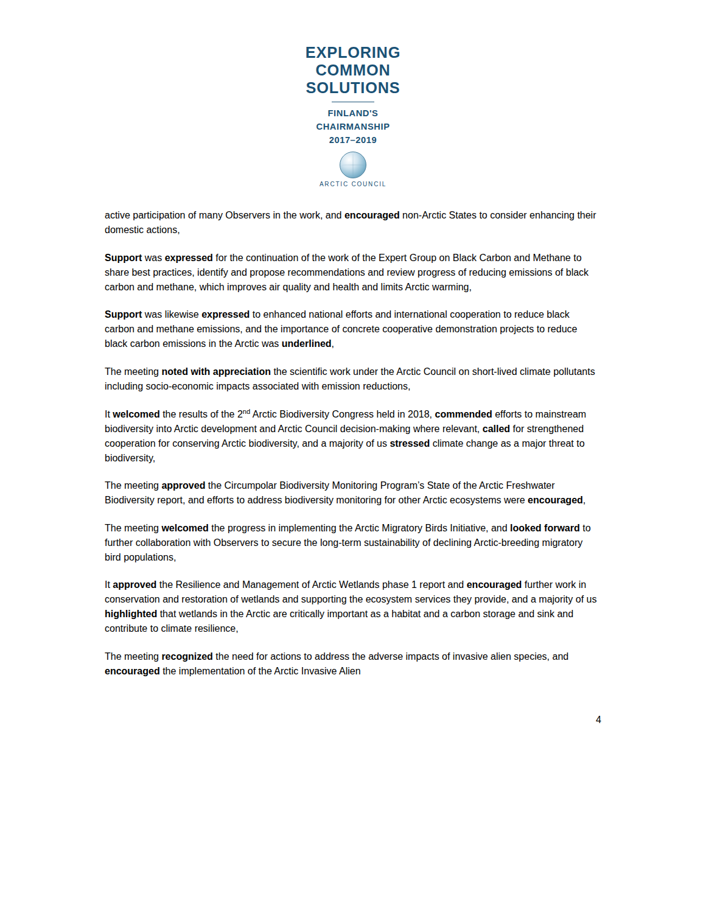Exploring
Common
Solutions
Finland's
Chairmanship
2017–2019
Arctic Council
active participation of many Observers in the work, and encouraged non-Arctic States to consider enhancing their domestic actions,
Support was expressed for the continuation of the work of the Expert Group on Black Carbon and Methane to share best practices, identify and propose recommendations and review progress of reducing emissions of black carbon and methane, which improves air quality and health and limits Arctic warming,
Support was likewise expressed to enhanced national efforts and international cooperation to reduce black carbon and methane emissions, and the importance of concrete cooperative demonstration projects to reduce black carbon emissions in the Arctic was underlined,
The meeting noted with appreciation the scientific work under the Arctic Council on short-lived climate pollutants including socio-economic impacts associated with emission reductions,
It welcomed the results of the 2nd Arctic Biodiversity Congress held in 2018, commended efforts to mainstream biodiversity into Arctic development and Arctic Council decision-making where relevant, called for strengthened cooperation for conserving Arctic biodiversity, and a majority of us stressed climate change as a major threat to biodiversity,
The meeting approved the Circumpolar Biodiversity Monitoring Program’s State of the Arctic Freshwater Biodiversity report, and efforts to address biodiversity monitoring for other Arctic ecosystems were encouraged,
The meeting welcomed the progress in implementing the Arctic Migratory Birds Initiative, and looked forward to further collaboration with Observers to secure the long-term sustainability of declining Arctic-breeding migratory bird populations,
It approved the Resilience and Management of Arctic Wetlands phase 1 report and encouraged further work in conservation and restoration of wetlands and supporting the ecosystem services they provide, and a majority of us highlighted that wetlands in the Arctic are critically important as a habitat and a carbon storage and sink and contribute to climate resilience,
The meeting recognized the need for actions to address the adverse impacts of invasive alien species, and encouraged the implementation of the Arctic Invasive Alien
4